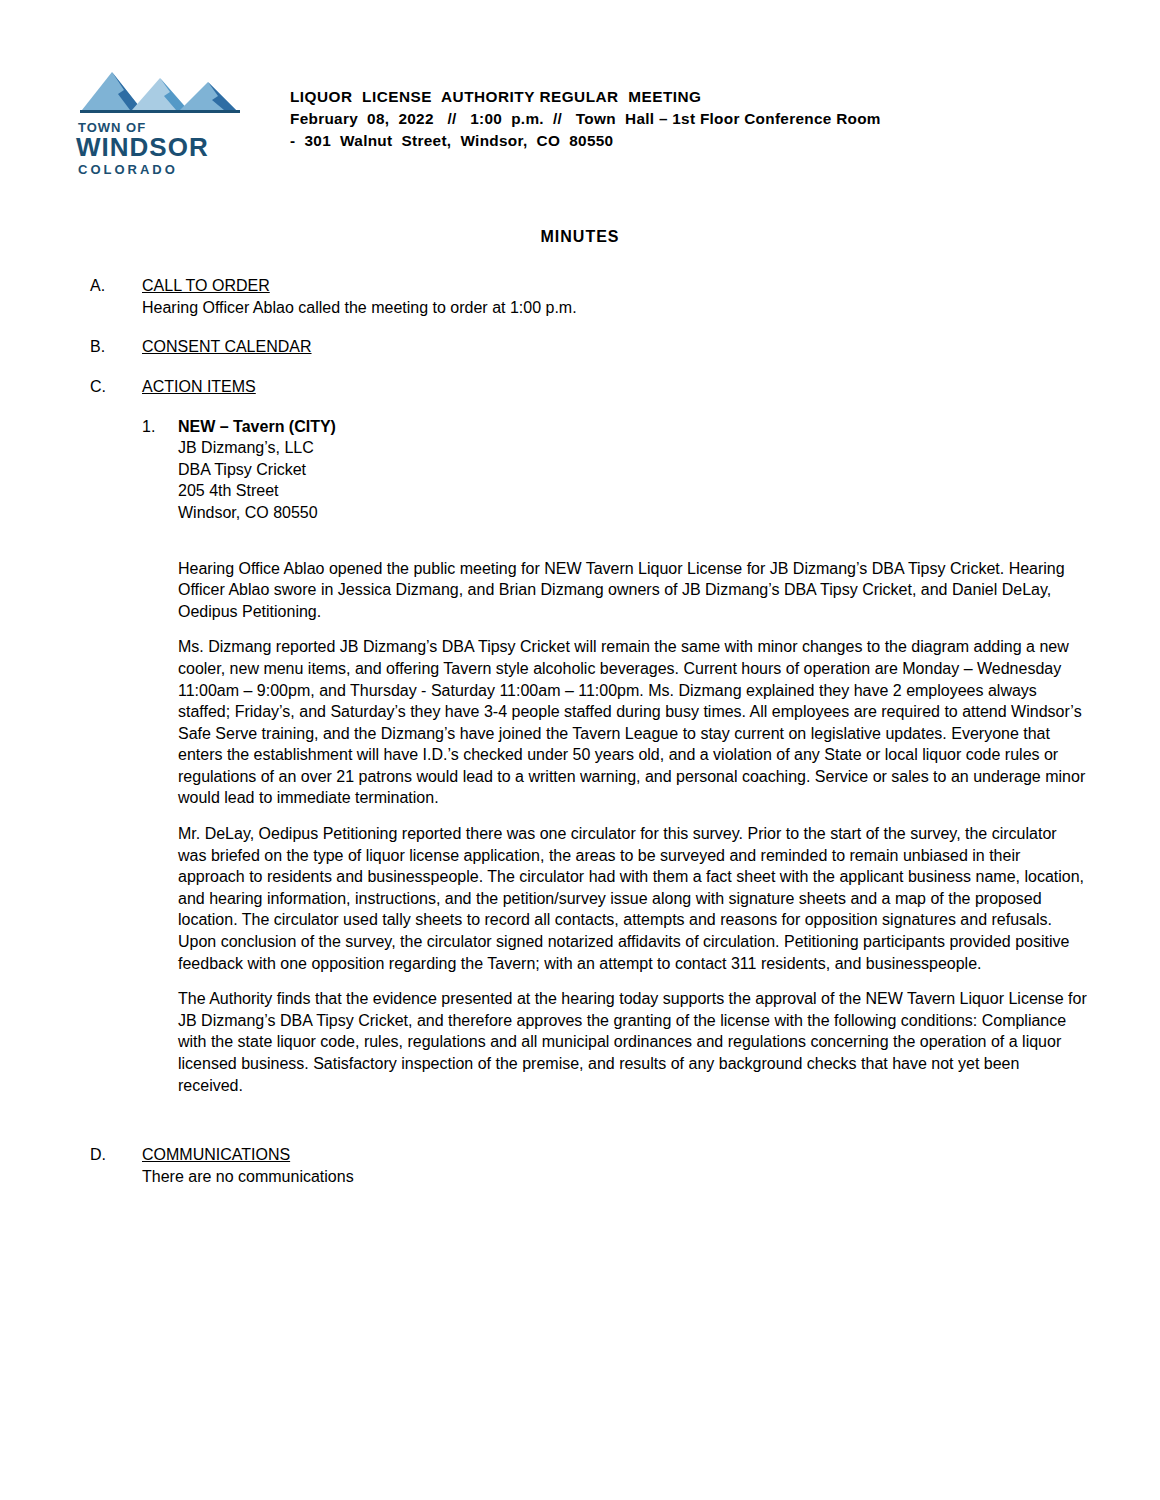TOWN OF WINDSOR COLORADO
LIQUOR LICENSE AUTHORITY REGULAR MEETING
February 08, 2022 // 1:00 p.m. // Town Hall – 1st Floor Conference Room
- 301 Walnut Street, Windsor, CO 80550
MINUTES
A.
CALL TO ORDER
Hearing Officer Ablao called the meeting to order at 1:00 p.m.
B.
CONSENT CALENDAR
C.
ACTION ITEMS
1.
NEW – Tavern (CITY)
JB Dizmang’s, LLC
DBA Tipsy Cricket
205 4th Street
Windsor, CO 80550
Hearing Office Ablao opened the public meeting for NEW Tavern Liquor License for JB Dizmang’s DBA Tipsy Cricket. Hearing Officer Ablao swore in Jessica Dizmang, and Brian Dizmang owners of JB Dizmang’s DBA Tipsy Cricket, and Daniel DeLay, Oedipus Petitioning.
Ms. Dizmang reported JB Dizmang’s DBA Tipsy Cricket will remain the same with minor changes to the diagram adding a new cooler, new menu items, and offering Tavern style alcoholic beverages. Current hours of operation are Monday – Wednesday 11:00am – 9:00pm, and Thursday - Saturday 11:00am – 11:00pm. Ms. Dizmang explained they have 2 employees always staffed; Friday’s, and Saturday’s they have 3-4 people staffed during busy times. All employees are required to attend Windsor’s Safe Serve training, and the Dizmang’s have joined the Tavern League to stay current on legislative updates. Everyone that enters the establishment will have I.D.’s checked under 50 years old, and a violation of any State or local liquor code rules or regulations of an over 21 patrons would lead to a written warning, and personal coaching. Service or sales to an underage minor would lead to immediate termination.
Mr. DeLay, Oedipus Petitioning reported there was one circulator for this survey. Prior to the start of the survey, the circulator was briefed on the type of liquor license application, the areas to be surveyed and reminded to remain unbiased in their approach to residents and businesspeople. The circulator had with them a fact sheet with the applicant business name, location, and hearing information, instructions, and the petition/survey issue along with signature sheets and a map of the proposed location. The circulator used tally sheets to record all contacts, attempts and reasons for opposition signatures and refusals. Upon conclusion of the survey, the circulator signed notarized affidavits of circulation. Petitioning participants provided positive feedback with one opposition regarding the Tavern; with an attempt to contact 311 residents, and businesspeople.
The Authority finds that the evidence presented at the hearing today supports the approval of the NEW Tavern Liquor License for JB Dizmang’s DBA Tipsy Cricket, and therefore approves the granting of the license with the following conditions: Compliance with the state liquor code, rules, regulations and all municipal ordinances and regulations concerning the operation of a liquor licensed business. Satisfactory inspection of the premise, and results of any background checks that have not yet been received.
D.
COMMUNICATIONS
There are no communications